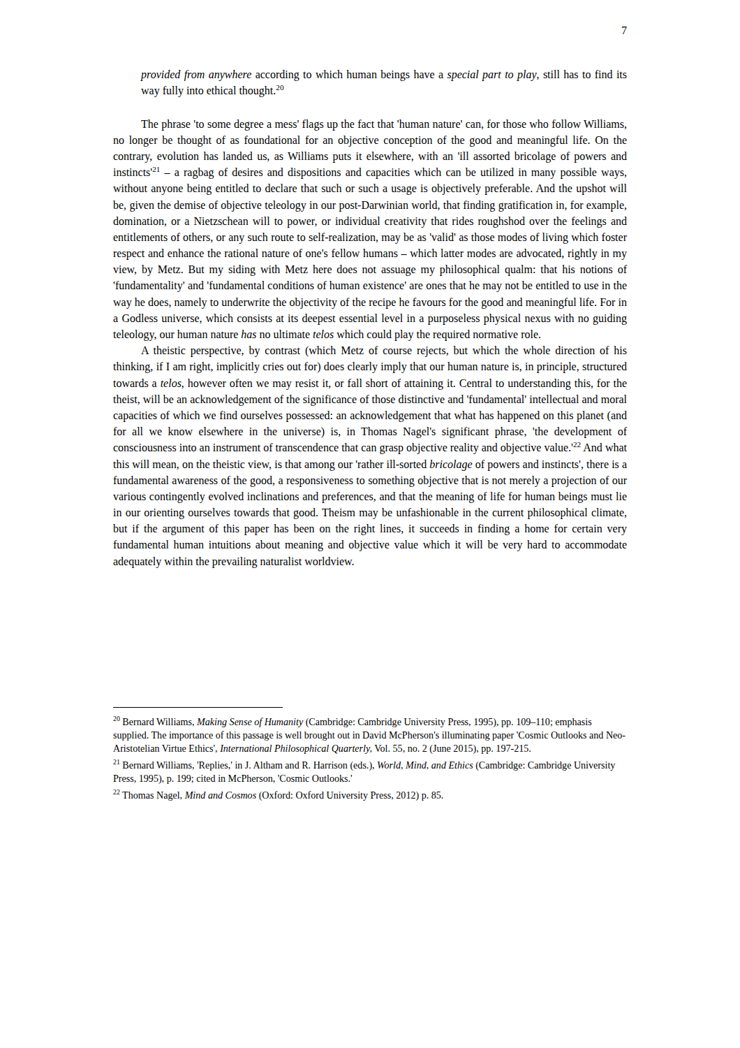7
provided from anywhere according to which human beings have a special part to play, still has to find its way fully into ethical thought.20
The phrase 'to some degree a mess' flags up the fact that 'human nature' can, for those who follow Williams, no longer be thought of as foundational for an objective conception of the good and meaningful life. On the contrary, evolution has landed us, as Williams puts it elsewhere, with an 'ill assorted bricolage of powers and instincts'21 – a ragbag of desires and dispositions and capacities which can be utilized in many possible ways, without anyone being entitled to declare that such or such a usage is objectively preferable. And the upshot will be, given the demise of objective teleology in our post-Darwinian world, that finding gratification in, for example, domination, or a Nietzschean will to power, or individual creativity that rides roughshod over the feelings and entitlements of others, or any such route to self-realization, may be as 'valid' as those modes of living which foster respect and enhance the rational nature of one's fellow humans – which latter modes are advocated, rightly in my view, by Metz. But my siding with Metz here does not assuage my philosophical qualm: that his notions of 'fundamentality' and 'fundamental conditions of human existence' are ones that he may not be entitled to use in the way he does, namely to underwrite the objectivity of the recipe he favours for the good and meaningful life. For in a Godless universe, which consists at its deepest essential level in a purposeless physical nexus with no guiding teleology, our human nature has no ultimate telos which could play the required normative role.
A theistic perspective, by contrast (which Metz of course rejects, but which the whole direction of his thinking, if I am right, implicitly cries out for) does clearly imply that our human nature is, in principle, structured towards a telos, however often we may resist it, or fall short of attaining it. Central to understanding this, for the theist, will be an acknowledgement of the significance of those distinctive and 'fundamental' intellectual and moral capacities of which we find ourselves possessed: an acknowledgement that what has happened on this planet (and for all we know elsewhere in the universe) is, in Thomas Nagel's significant phrase, 'the development of consciousness into an instrument of transcendence that can grasp objective reality and objective value.'22 And what this will mean, on the theistic view, is that among our 'rather ill-sorted bricolage of powers and instincts', there is a fundamental awareness of the good, a responsiveness to something objective that is not merely a projection of our various contingently evolved inclinations and preferences, and that the meaning of life for human beings must lie in our orienting ourselves towards that good. Theism may be unfashionable in the current philosophical climate, but if the argument of this paper has been on the right lines, it succeeds in finding a home for certain very fundamental human intuitions about meaning and objective value which it will be very hard to accommodate adequately within the prevailing naturalist worldview.
20 Bernard Williams, Making Sense of Humanity (Cambridge: Cambridge University Press, 1995), pp. 109–110; emphasis supplied. The importance of this passage is well brought out in David McPherson's illuminating paper 'Cosmic Outlooks and Neo-Aristotelian Virtue Ethics', International Philosophical Quarterly, Vol. 55, no. 2 (June 2015), pp. 197-215.
21 Bernard Williams, 'Replies,' in J. Altham and R. Harrison (eds.), World, Mind, and Ethics (Cambridge: Cambridge University Press, 1995), p. 199; cited in McPherson, 'Cosmic Outlooks.'
22 Thomas Nagel, Mind and Cosmos (Oxford: Oxford University Press, 2012) p. 85.